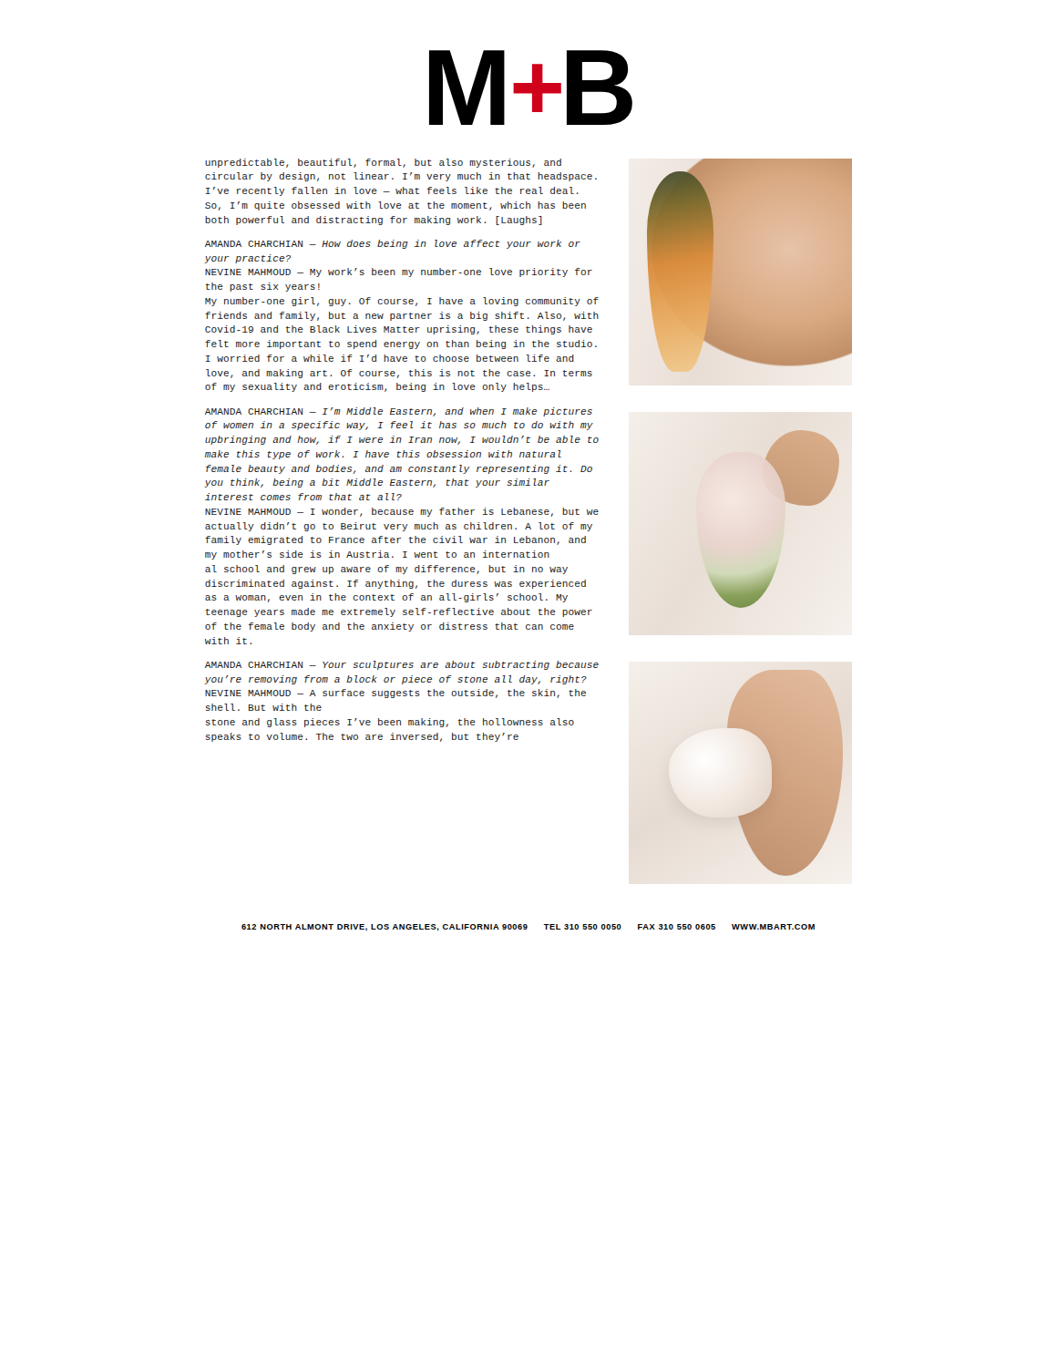M+B
unpredictable, beautiful, formal, but also mysterious, and circular by design, not linear. I’m very much in that headspace. I’ve recently fallen in love — what feels like the real deal. So, I’m quite obsessed with love at the moment, which has been both powerful and distracting for making work. [Laughs]
AMANDA CHARCHIAN — How does being in love affect your work or your practice?
NEVINE MAHMOUD — My work’s been my number-one love priority for the past six years!
My number-one girl, guy. Of course, I have a loving community of friends and family, but a new partner is a big shift. Also, with Covid-19 and the Black Lives Matter uprising, these things have felt more important to spend energy on than being in the studio. I worried for a while if I’d have to choose between life and love, and making art. Of course, this is not the case. In terms of my sexuality and eroticism, being in love only helps…
AMANDA CHARCHIAN — I’m Middle Eastern, and when I make pictures of women in a specific way, I feel it has so much to do with my upbringing and how, if I were in Iran now, I wouldn’t be able to make this type of work. I have this obsession with natural female beauty and bodies, and am constantly representing it. Do you think, being a bit Middle Eastern, that your similar interest comes from that at all?
NEVINE MAHMOUD — I wonder, because my father is Lebanese, but we actually didn’t go to Beirut very much as children. A lot of my family emigrated to France after the civil war in Lebanon, and my mother’s side is in Austria. I went to an internation
al school and grew up aware of my difference, but in no way discriminated against. If anything, the duress was experienced as a woman, even in the context of an all-girls’ school. My teenage years made me extremely self-reflective about the power of the female body and the anxiety or distress that can come with it.
AMANDA CHARCHIAN — Your sculptures are about subtracting because you’re removing from a block or piece of stone all day, right?
NEVINE MAHMOUD — A surface suggests the outside, the skin, the shell. But with the
stone and glass pieces I’ve been making, the hollowness also speaks to volume. The two are inversed, but they’re
612 NORTH ALMONT DRIVE, LOS ANGELES, CALIFORNIA 90069 TEL 310 550 0050 FAX 310 550 0605 WWW.MBART.COM